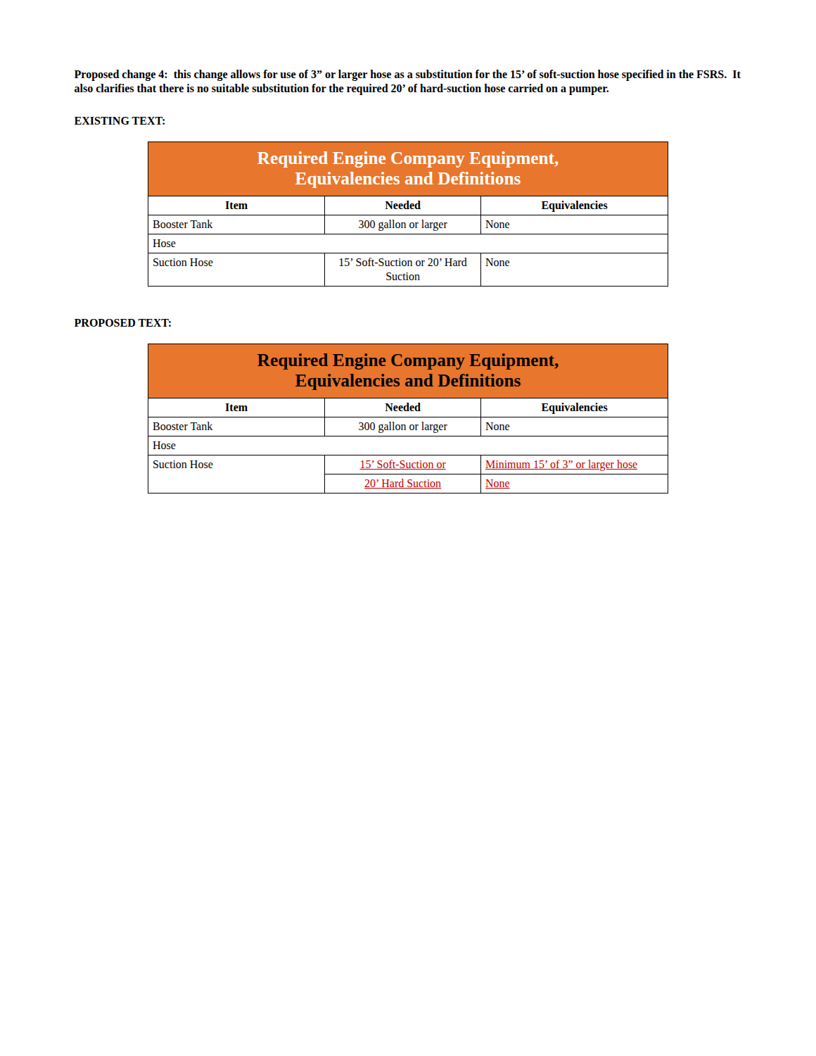Proposed change 4: this change allows for use of 3” or larger hose as a substitution for the 15’ of soft-suction hose specified in the FSRS. It also clarifies that there is no suitable substitution for the required 20’ of hard-suction hose carried on a pumper.
EXISTING TEXT:
Required Engine Company Equipment, Equivalencies and Definitions
| Item | Needed | Equivalencies |
| --- | --- | --- |
| Booster Tank | 300 gallon or larger | None |
| Hose |
| Suction Hose | 15’ Soft-Suction or 20’ Hard Suction | None |
PROPOSED TEXT:
Required Engine Company Equipment, Equivalencies and Definitions
| Item | Needed | Equivalencies |
| --- | --- | --- |
| Booster Tank | 300 gallon or larger | None |
| Hose |
| Suction Hose | 15’ Soft-Suction or | Minimum 15’ of 3” or larger hose |
| 20’ Hard Suction | None |